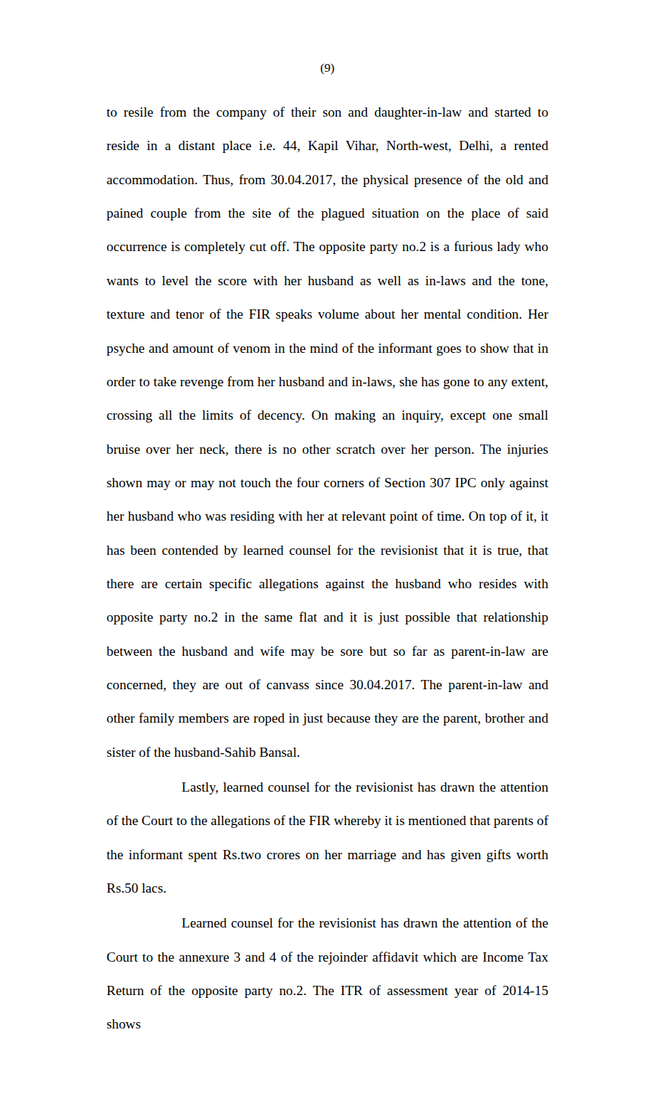(9)
to resile from the company of their son and daughter-in-law and started to reside in a distant place i.e. 44, Kapil Vihar, North-west, Delhi, a rented accommodation. Thus, from 30.04.2017, the physical presence of the old and pained couple from the site of the plagued situation on the place of said occurrence is completely cut off. The opposite party no.2 is a furious lady who wants to level the score with her husband as well as in-laws and the tone, texture and tenor of the FIR speaks volume about her mental condition. Her psyche and amount of venom in the mind of the informant goes to show that in order to take revenge from her husband and in-laws, she has gone to any extent, crossing all the limits of decency. On making an inquiry, except one small bruise over her neck, there is no other scratch over her person. The injuries shown may or may not touch the four corners of Section 307 IPC only against her husband who was residing with her at relevant point of time. On top of it, it has been contended by learned counsel for the revisionist that it is true, that there are certain specific allegations against the husband who resides with opposite party no.2 in the same flat and it is just possible that relationship between the husband and wife may be sore but so far as parent-in-law are concerned, they are out of canvass since 30.04.2017. The parent-in-law and other family members are roped in just because they are the parent, brother and sister of the husband-Sahib Bansal.
Lastly, learned counsel for the revisionist has drawn the attention of the Court to the allegations of the FIR whereby it is mentioned that parents of the informant spent Rs.two crores on her marriage and has given gifts worth Rs.50 lacs.
Learned counsel for the revisionist has drawn the attention of the Court to the annexure 3 and 4 of the rejoinder affidavit which are Income Tax Return of the opposite party no.2. The ITR of assessment year of 2014-15 shows